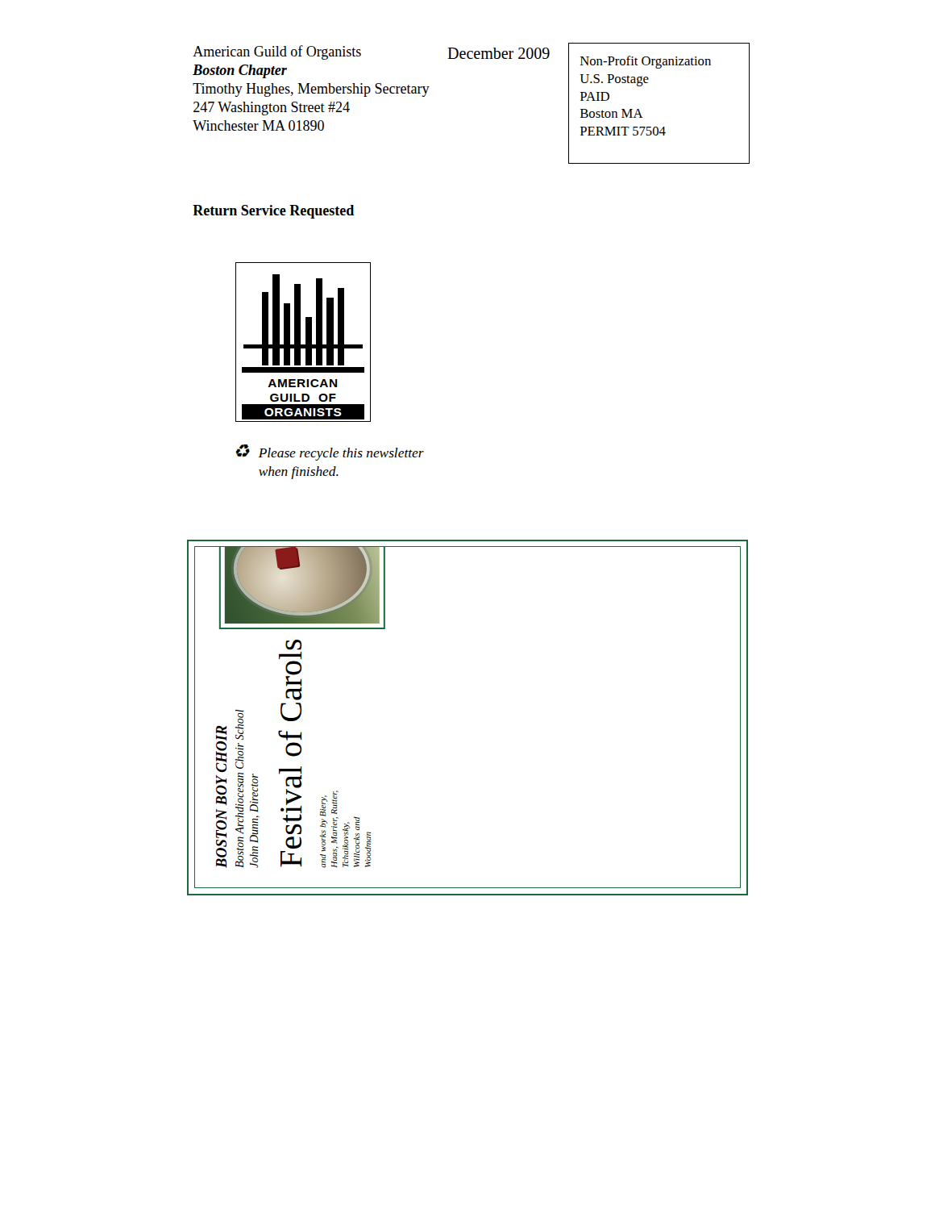American Guild of Organists
Boston Chapter
Timothy Hughes, Membership Secretary
247 Washington Street #24
Winchester MA 01890
December 2009
Non-Profit Organization
U.S. Postage
PAID
Boston MA
PERMIT 57504
Return Service Requested
AMERICAN
GUILD OF ORGANISTS
♻ Please recycle this newsletter when finished.
BOSTON BOY CHOIR
Boston Archdiocesan Choir School
John Dunn, Director
Festival of Carols
and works by Biery, Haas, Marier, Rutter, Tchaikovsky, Willcocks and Woodman
with special guests
Charlene Dalrymple, soprano
Mark Nemeskal, tenor
and
The Saint Paul Men's Schola
The BACS Handbell Choir, Jennifer Lester, Director
The BACS Recorder Ensemble, Sheila Beardslee, Director
Jennifer Lester, Organist
Sunday, December 13 2009, 3:00 p.m. Sunday, December 20, 2009 3:00 p.m.
Ticket prices are $25.00, $20.00 & $15.00. All seats are reserved
Call 617-868-8658 to order tickets or purchase them on line at
www.bostonboychoir.org
Saint Paul Church, Bow & Arrow Street, Harvard Square, Cambridge, MA. Free Parking at the Broadway Garage, Felton Street, Cambridge–Handicapped accessible
NEW CD – “The Holly & The Ivy”
will be available at the concerts